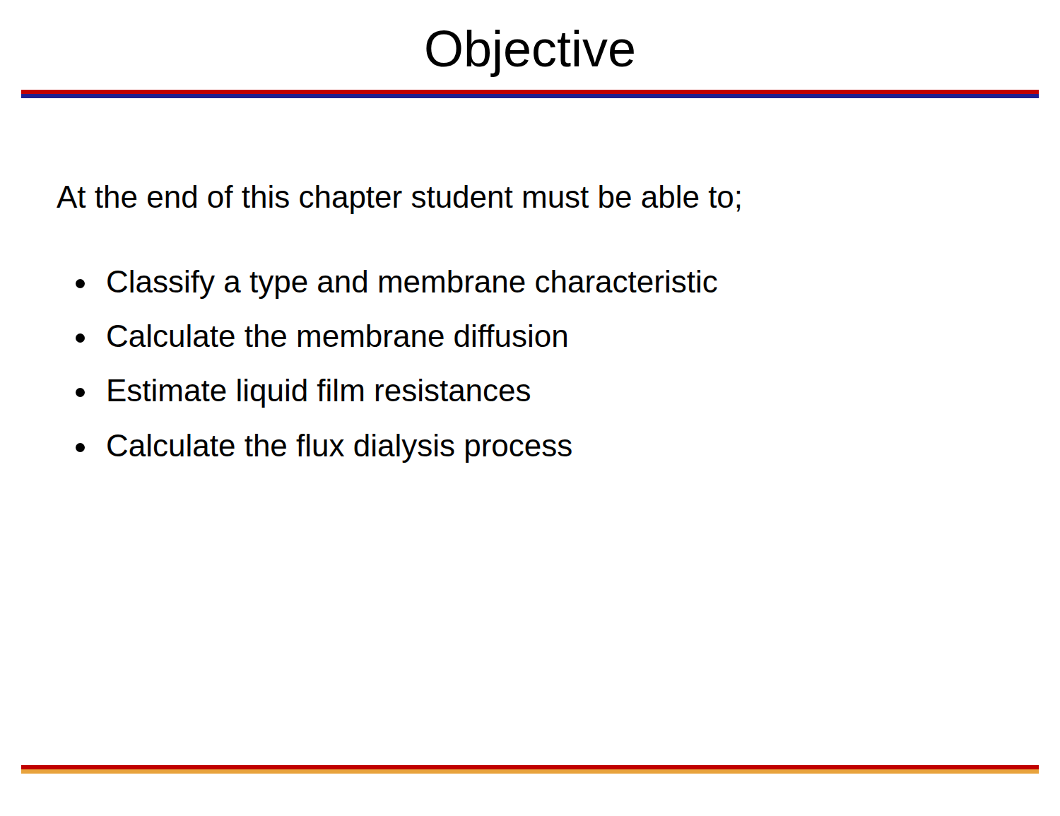Objective
At the end of this chapter student must be able to;
Classify a type and membrane characteristic
Calculate the membrane diffusion
Estimate liquid film resistances
Calculate the flux dialysis process